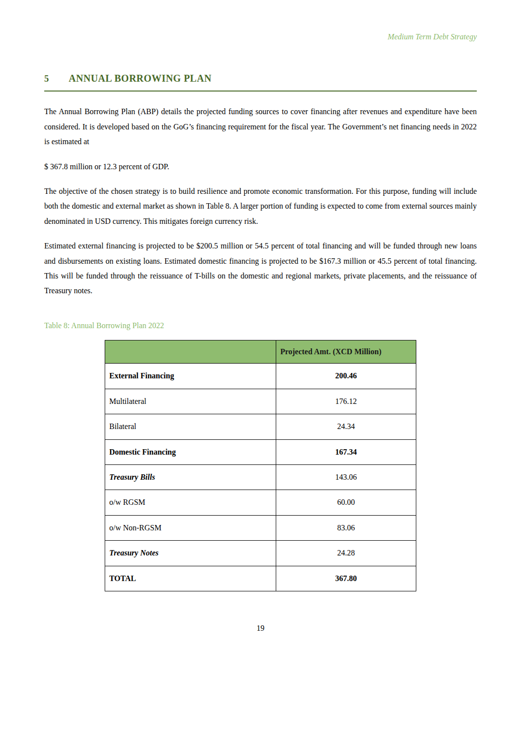Medium Term Debt Strategy
5 ANNUAL BORROWING PLAN
The Annual Borrowing Plan (ABP) details the projected funding sources to cover financing after revenues and expenditure have been considered. It is developed based on the GoG’s financing requirement for the fiscal year. The Government’s net financing needs in 2022 is estimated at
$ 367.8 million or 12.3 percent of GDP.
The objective of the chosen strategy is to build resilience and promote economic transformation. For this purpose, funding will include both the domestic and external market as shown in Table 8. A larger portion of funding is expected to come from external sources mainly denominated in USD currency. This mitigates foreign currency risk.
Estimated external financing is projected to be $200.5 million or 54.5 percent of total financing and will be funded through new loans and disbursements on existing loans. Estimated domestic financing is projected to be $167.3 million or 45.5 percent of total financing. This will be funded through the reissuance of T-bills on the domestic and regional markets, private placements, and the reissuance of Treasury notes.
Table 8: Annual Borrowing Plan 2022
| | Projected Amt. (XCD Million) |
| --- | --- |
| External Financing | 200.46 |
| Multilateral | 176.12 |
| Bilateral | 24.34 |
| Domestic Financing | 167.34 |
| Treasury Bills | 143.06 |
| o/w RGSM | 60.00 |
| o/w Non-RGSM | 83.06 |
| Treasury Notes | 24.28 |
| TOTAL | 367.80 |
19